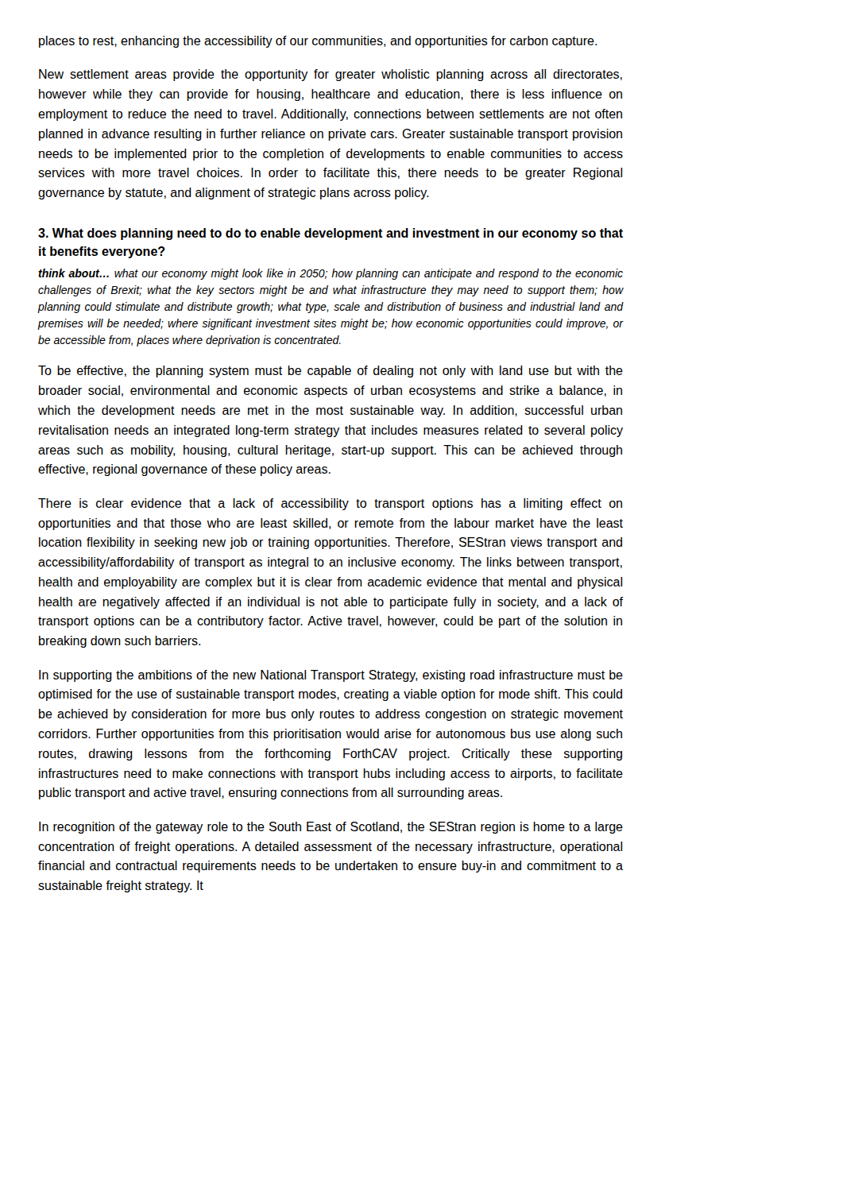places to rest, enhancing the accessibility of our communities, and opportunities for carbon capture.
New settlement areas provide the opportunity for greater wholistic planning across all directorates, however while they can provide for housing, healthcare and education, there is less influence on employment to reduce the need to travel. Additionally, connections between settlements are not often planned in advance resulting in further reliance on private cars. Greater sustainable transport provision needs to be implemented prior to the completion of developments to enable communities to access services with more travel choices. In order to facilitate this, there needs to be greater Regional governance by statute, and alignment of strategic plans across policy.
3. What does planning need to do to enable development and investment in our economy so that it benefits everyone?
think about… what our economy might look like in 2050; how planning can anticipate and respond to the economic challenges of Brexit; what the key sectors might be and what infrastructure they may need to support them; how planning could stimulate and distribute growth; what type, scale and distribution of business and industrial land and premises will be needed; where significant investment sites might be; how economic opportunities could improve, or be accessible from, places where deprivation is concentrated.
To be effective, the planning system must be capable of dealing not only with land use but with the broader social, environmental and economic aspects of urban ecosystems and strike a balance, in which the development needs are met in the most sustainable way. In addition, successful urban revitalisation needs an integrated long-term strategy that includes measures related to several policy areas such as mobility, housing, cultural heritage, start-up support. This can be achieved through effective, regional governance of these policy areas.
There is clear evidence that a lack of accessibility to transport options has a limiting effect on opportunities and that those who are least skilled, or remote from the labour market have the least location flexibility in seeking new job or training opportunities. Therefore, SEStran views transport and accessibility/affordability of transport as integral to an inclusive economy. The links between transport, health and employability are complex but it is clear from academic evidence that mental and physical health are negatively affected if an individual is not able to participate fully in society, and a lack of transport options can be a contributory factor. Active travel, however, could be part of the solution in breaking down such barriers.
In supporting the ambitions of the new National Transport Strategy, existing road infrastructure must be optimised for the use of sustainable transport modes, creating a viable option for mode shift. This could be achieved by consideration for more bus only routes to address congestion on strategic movement corridors. Further opportunities from this prioritisation would arise for autonomous bus use along such routes, drawing lessons from the forthcoming ForthCAV project. Critically these supporting infrastructures need to make connections with transport hubs including access to airports, to facilitate public transport and active travel, ensuring connections from all surrounding areas.
In recognition of the gateway role to the South East of Scotland, the SEStran region is home to a large concentration of freight operations. A detailed assessment of the necessary infrastructure, operational financial and contractual requirements needs to be undertaken to ensure buy-in and commitment to a sustainable freight strategy. It